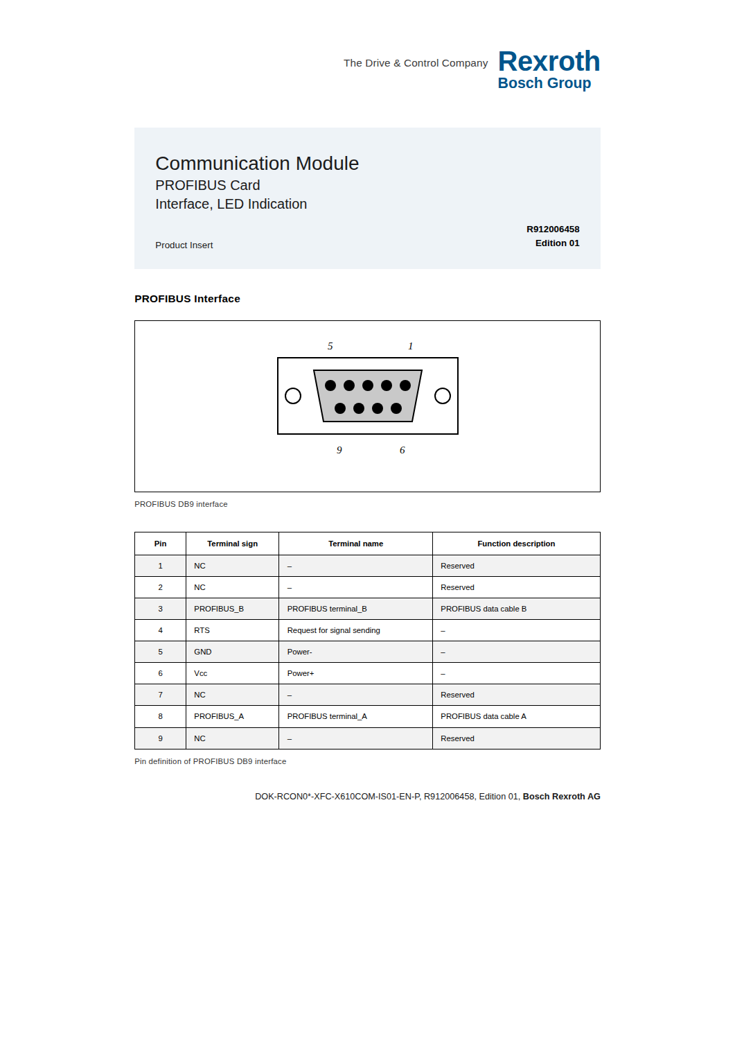The Drive & Control Company
Rexroth
Bosch Group
Communication Module
PROFIBUS Card
Interface, LED Indication
Product Insert
R912006458
Edition 01
PROFIBUS Interface
5 1 9 6
PROFIBUS DB9 interface
| Pin | Terminal sign | Terminal name | Function description |
| --- | --- | --- | --- |
| 1 | NC | – | Reserved |
| 2 | NC | – | Reserved |
| 3 | PROFIBUS_B | PROFIBUS terminal_B | PROFIBUS data cable B |
| 4 | RTS | Request for signal sending | – |
| 5 | GND | Power- | – |
| 6 | Vcc | Power+ | – |
| 7 | NC | – | Reserved |
| 8 | PROFIBUS_A | PROFIBUS terminal_A | PROFIBUS data cable A |
| 9 | NC | – | Reserved |
Pin definition of PROFIBUS DB9 interface
DOK-RCON0*-XFC-X610COM-IS01-EN-P, R912006458, Edition 01, Bosch Rexroth AG